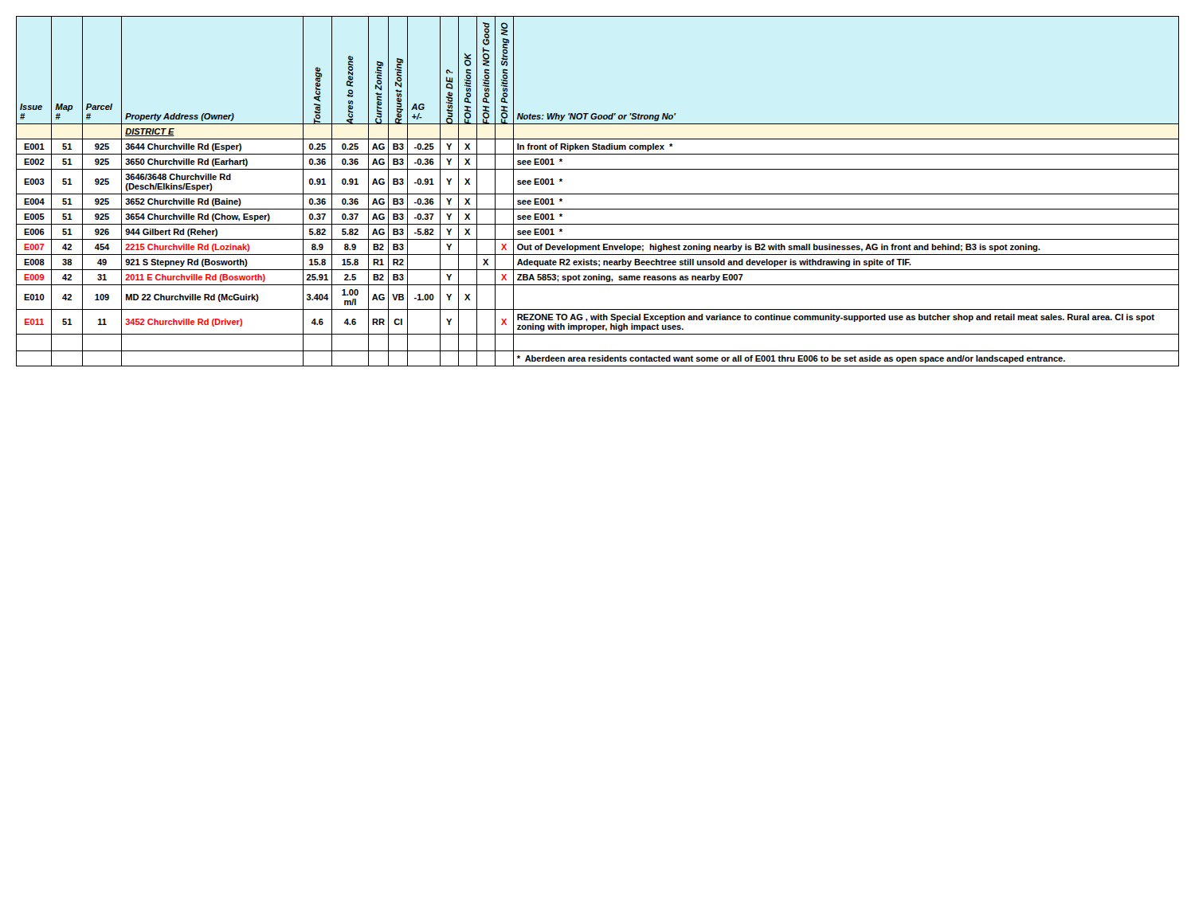| Issue # | Map # | Parcel # | Property Address (Owner) | Total Acreage | Acres to Rezone | Current Zoning | Request Zoning | AG +/- | Outside DE ? | FOH Position OK | FOH Position NOT Good | FOH Position Strong NO | Notes: Why 'NOT Good' or 'Strong No' |
| --- | --- | --- | --- | --- | --- | --- | --- | --- | --- | --- | --- | --- | --- |
| | | | DISTRICT E | | | | | | | | | | |
| E001 | 51 | 925 | 3644 Churchville Rd (Esper) | 0.25 | 0.25 | AG | B3 | -0.25 | Y | X | | | In front of Ripken Stadium complex * |
| E002 | 51 | 925 | 3650 Churchville Rd (Earhart) | 0.36 | 0.36 | AG | B3 | -0.36 | Y | X | | | see E001 * |
| E003 | 51 | 925 | 3646/3648 Churchville Rd (Desch/Elkins/Esper) | 0.91 | 0.91 | AG | B3 | -0.91 | Y | X | | | see E001 * |
| E004 | 51 | 925 | 3652 Churchville Rd (Baine) | 0.36 | 0.36 | AG | B3 | -0.36 | Y | X | | | see E001 * |
| E005 | 51 | 925 | 3654 Churchville Rd (Chow, Esper) | 0.37 | 0.37 | AG | B3 | -0.37 | Y | X | | | see E001 * |
| E006 | 51 | 926 | 944 Gilbert Rd (Reher) | 5.82 | 5.82 | AG | B3 | -5.82 | Y | X | | | see E001 * |
| E007 | 42 | 454 | 2215 Churchville Rd (Lozinak) | 8.9 | 8.9 | B2 | B3 | | Y | | | X | Out of Development Envelope; highest zoning nearby is B2 with small businesses, AG in front and behind; B3 is spot zoning. |
| E008 | 38 | 49 | 921 S Stepney Rd (Bosworth) | 15.8 | 15.8 | R1 | R2 | | | | X | | Adequate R2 exists; nearby Beechtree still unsold and developer is withdrawing in spite of TIF. |
| E009 | 42 | 31 | 2011 E Churchville Rd (Bosworth) | 25.91 | 2.5 | B2 | B3 | | Y | | | X | ZBA 5853; spot zoning, same reasons as nearby E007 |
| E010 | 42 | 109 | MD 22 Churchville Rd (McGuirk) | 3.404 | 1.00 m/l | AG | VB | -1.00 | Y | X | | | |
| E011 | 51 | 11 | 3452 Churchville Rd (Driver) | 4.6 | 4.6 | RR | CI | | Y | | | X | REZONE TO AG , with Special Exception and variance to continue community-supported use as butcher shop and retail meat sales. Rural area. CI is spot zoning with improper, high impact uses. |
| | | | | | | | | | | | | | * Aberdeen area residents contacted want some or all of E001 thru E006 to be set aside as open space and/or landscaped entrance. |